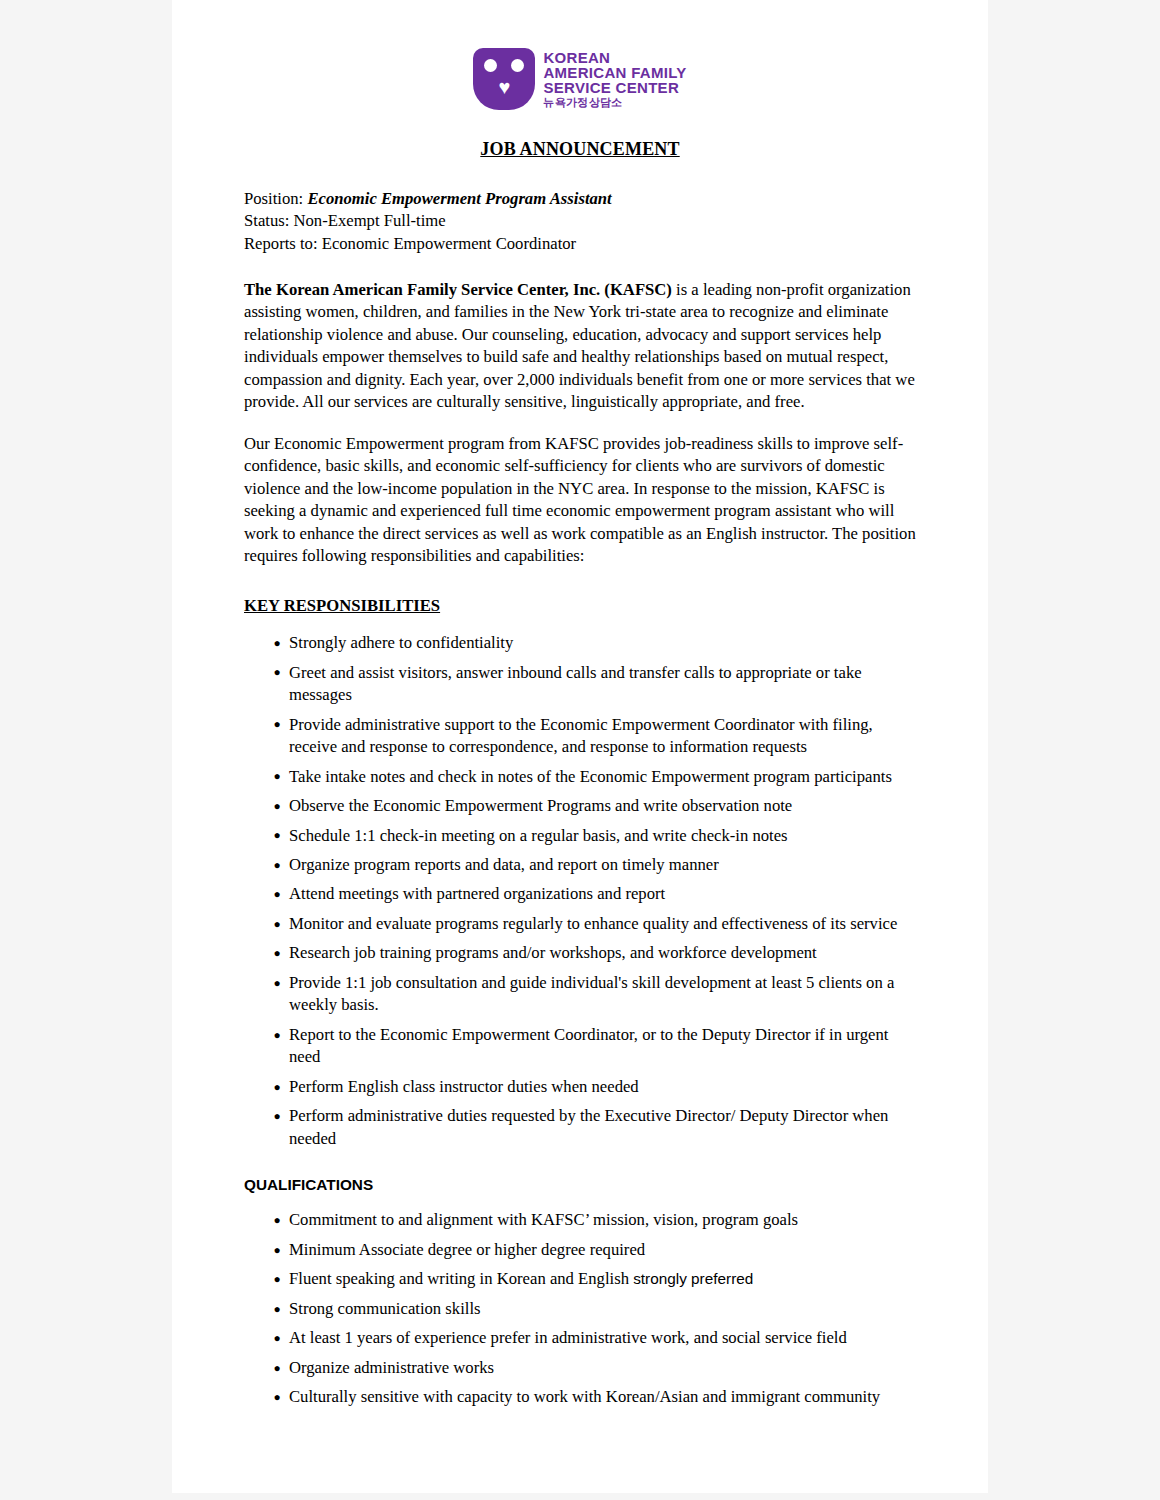♥KOREAN
AMERICAN FAMILY
SERVICE CENTER뉴욕가정상담소
JOB ANNOUNCEMENT
Position: Economic Empowerment Program Assistant
Status: Non-Exempt Full-time
Reports to: Economic Empowerment Coordinator
The Korean American Family Service Center, Inc. (KAFSC) is a leading non-profit organization assisting women, children, and families in the New York tri-state area to recognize and eliminate relationship violence and abuse. Our counseling, education, advocacy and support services help individuals empower themselves to build safe and healthy relationships based on mutual respect, compassion and dignity. Each year, over 2,000 individuals benefit from one or more services that we provide. All our services are culturally sensitive, linguistically appropriate, and free.
Our Economic Empowerment program from KAFSC provides job-readiness skills to improve self-confidence, basic skills, and economic self-sufficiency for clients who are survivors of domestic violence and the low-income population in the NYC area. In response to the mission, KAFSC is seeking a dynamic and experienced full time economic empowerment program assistant who will work to enhance the direct services as well as work compatible as an English instructor. The position requires following responsibilities and capabilities:
KEY RESPONSIBILITIES
Strongly adhere to confidentiality
Greet and assist visitors, answer inbound calls and transfer calls to appropriate or take messages
Provide administrative support to the Economic Empowerment Coordinator with filing, receive and response to correspondence, and response to information requests
Take intake notes and check in notes of the Economic Empowerment program participants
Observe the Economic Empowerment Programs and write observation note
Schedule 1:1 check-in meeting on a regular basis, and write check-in notes
Organize program reports and data, and report on timely manner
Attend meetings with partnered organizations and report
Monitor and evaluate programs regularly to enhance quality and effectiveness of its service
Research job training programs and/or workshops, and workforce development
Provide 1:1 job consultation and guide individual's skill development at least 5 clients on a weekly basis.
Report to the Economic Empowerment Coordinator, or to the Deputy Director if in urgent need
Perform English class instructor duties when needed
Perform administrative duties requested by the Executive Director/ Deputy Director when needed
QUALIFICATIONS
Commitment to and alignment with KAFSC’ mission, vision, program goals
Minimum Associate degree or higher degree required
Fluent speaking and writing in Korean and English strongly preferred
Strong communication skills
At least 1 years of experience prefer in administrative work, and social service field
Organize administrative works
Culturally sensitive with capacity to work with Korean/Asian and immigrant community